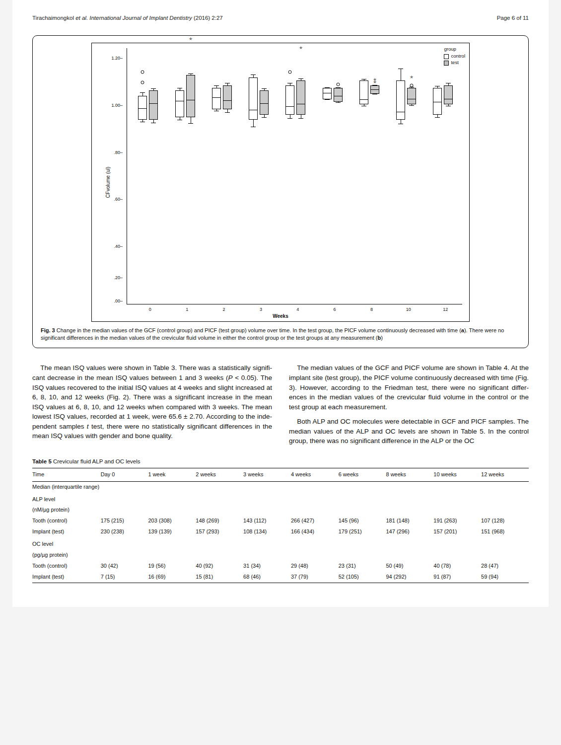Tirachaimongkol et al. International Journal of Implant Dentistry (2016) 2:27
Page 6 of 11
group
control
test
CFvolume (ul)
1.20– 1.00– .80– .60– .40– .20– .00–
★
★
★
★
★
0 1 2 3 4 6 8 10 12
Weeks
Fig. 3 Change in the median values of the GCF (control group) and PICF (test group) volume over time. In the test group, the PICF volume continuously decreased with time (a). There were no significant differences in the median values of the crevicular fluid volume in either the control group or the test groups at any measurement (b)
The mean ISQ values were shown in Table 3. There was a statistically significant decrease in the mean ISQ values between 1 and 3 weeks (P < 0.05). The ISQ values recovered to the initial ISQ values at 4 weeks and slight increased at 6, 8, 10, and 12 weeks (Fig. 2). There was a significant increase in the mean ISQ values at 6, 8, 10, and 12 weeks when compared with 3 weeks. The mean lowest ISQ values, recorded at 1 week, were 65.6 ± 2.70. According to the independent samples t test, there were no statistically significant differences in the mean ISQ values with gender and bone quality.
The median values of the GCF and PICF volume are shown in Table 4. At the implant site (test group), the PICF volume continuously decreased with time (Fig. 3). However, according to the Friedman test, there were no significant differences in the median values of the crevicular fluid volume in the control or the test group at each measurement.
Both ALP and OC molecules were detectable in GCF and PICF samples. The median values of the ALP and OC levels are shown in Table 5. In the control group, there was no significant difference in the ALP or the OC
Table 5 Crevicular fluid ALP and OC levels
| Time | Day 0 | 1 week | 2 weeks | 3 weeks | 4 weeks | 6 weeks | 8 weeks | 10 weeks | 12 weeks |
| --- | --- | --- | --- | --- | --- | --- | --- | --- | --- |
| Median (interquartile range) |
| ALP level |
| (nM/µg protein) |
| Tooth (control) | 175 (215) | 203 (308) | 148 (269) | 143 (112) | 266 (427) | 145 (96) | 181 (148) | 191 (263) | 107 (128) |
| Implant (test) | 230 (238) | 139 (139) | 157 (293) | 108 (134) | 166 (434) | 179 (251) | 147 (296) | 157 (201) | 151 (968) |
| OC level |
| (pg/µg protein) |
| Tooth (control) | 30 (42) | 19 (56) | 40 (92) | 31 (34) | 29 (48) | 23 (31) | 50 (49) | 40 (78) | 28 (47) |
| Implant (test) | 7 (15) | 16 (69) | 15 (81) | 68 (46) | 37 (79) | 52 (105) | 94 (292) | 91 (87) | 59 (94) |